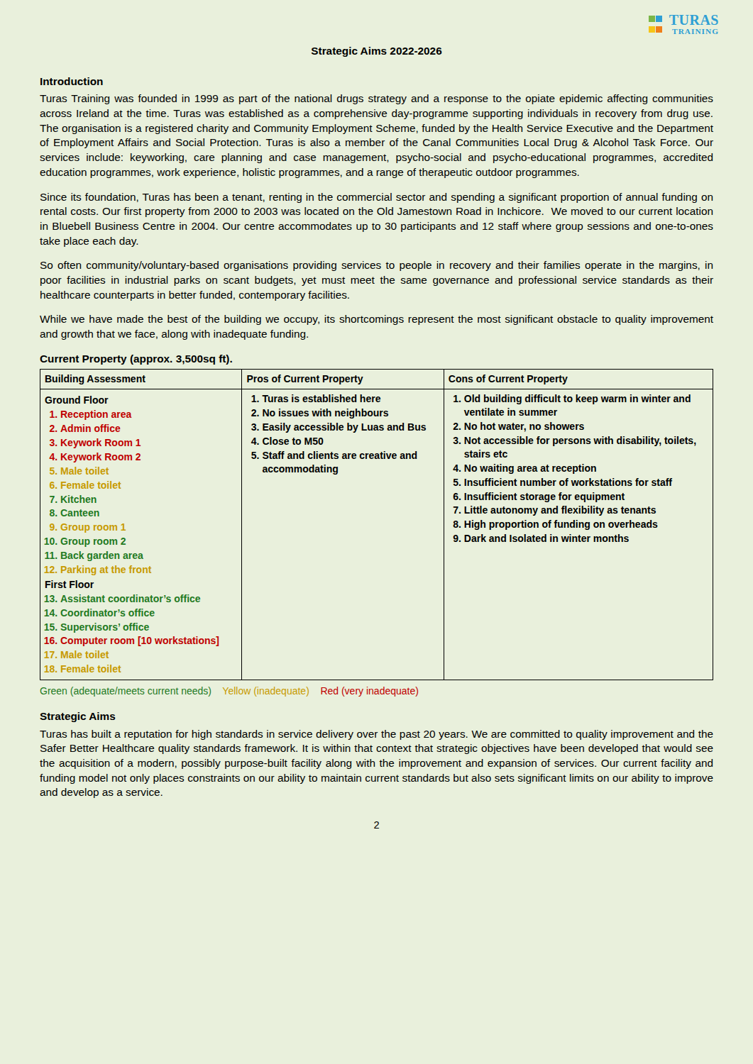TURAS TRAINING
Strategic Aims 2022-2026
Introduction
Turas Training was founded in 1999 as part of the national drugs strategy and a response to the opiate epidemic affecting communities across Ireland at the time. Turas was established as a comprehensive day-programme supporting individuals in recovery from drug use. The organisation is a registered charity and Community Employment Scheme, funded by the Health Service Executive and the Department of Employment Affairs and Social Protection. Turas is also a member of the Canal Communities Local Drug & Alcohol Task Force. Our services include: keyworking, care planning and case management, psycho-social and psycho-educational programmes, accredited education programmes, work experience, holistic programmes, and a range of therapeutic outdoor programmes.
Since its foundation, Turas has been a tenant, renting in the commercial sector and spending a significant proportion of annual funding on rental costs. Our first property from 2000 to 2003 was located on the Old Jamestown Road in Inchicore. We moved to our current location in Bluebell Business Centre in 2004. Our centre accommodates up to 30 participants and 12 staff where group sessions and one-to-ones take place each day.
So often community/voluntary-based organisations providing services to people in recovery and their families operate in the margins, in poor facilities in industrial parks on scant budgets, yet must meet the same governance and professional service standards as their healthcare counterparts in better funded, contemporary facilities.
While we have made the best of the building we occupy, its shortcomings represent the most significant obstacle to quality improvement and growth that we face, along with inadequate funding.
Current Property (approx. 3,500sq ft).
| Building Assessment | Pros of Current Property | Cons of Current Property |
| --- | --- | --- |
| Ground Floor Reception area Admin office Keywork Room 1 Keywork Room 2 Male toilet Female toilet Kitchen Canteen Group room 1 Group room 2 Back garden area Parking at the front First Floor Assistant coordinator’s office Coordinator’s office Supervisors’ office Computer room [10 workstations] Male toilet Female toilet | Turas is established here No issues with neighbours Easily accessible by Luas and Bus Close to M50 Staff and clients are creative and accommodating | Old building difficult to keep warm in winter and ventilate in summer No hot water, no showers Not accessible for persons with disability, toilets, stairs etc No waiting area at reception Insufficient number of workstations for staff Insufficient storage for equipment Little autonomy and flexibility as tenants High proportion of funding on overheads Dark and Isolated in winter months |
Green (adequate/meets current needs) Yellow (inadequate) Red (very inadequate)
Strategic Aims
Turas has built a reputation for high standards in service delivery over the past 20 years. We are committed to quality improvement and the Safer Better Healthcare quality standards framework. It is within that context that strategic objectives have been developed that would see the acquisition of a modern, possibly purpose-built facility along with the improvement and expansion of services. Our current facility and funding model not only places constraints on our ability to maintain current standards but also sets significant limits on our ability to improve and develop as a service.
2